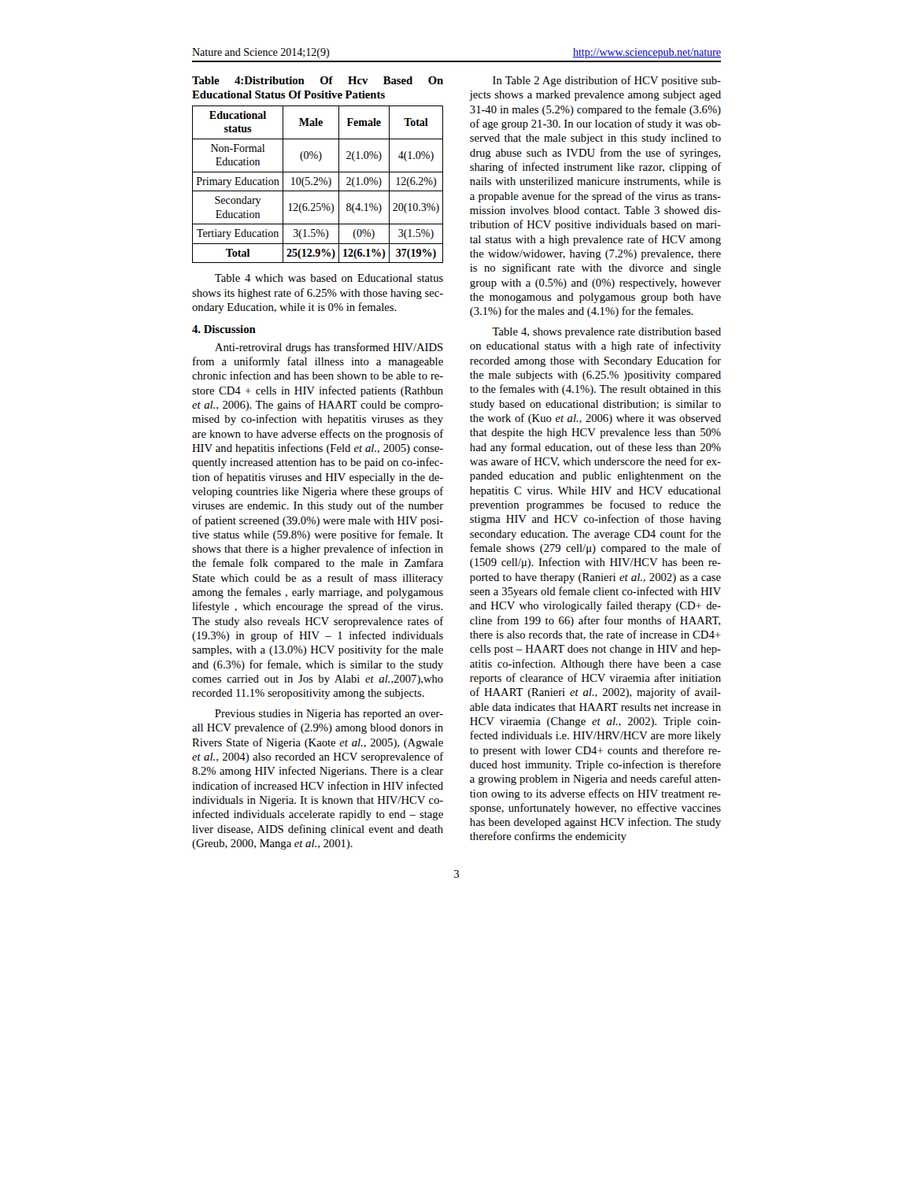Nature and Science 2014;12(9) http://www.sciencepub.net/nature
Table 4:Distribution Of Hcv Based On Educational Status Of Positive Patients
| Educational status | Male | Female | Total |
| --- | --- | --- | --- |
| Non-Formal Education | (0%) | 2(1.0%) | 4(1.0%) |
| Primary Education | 10(5.2%) | 2(1.0%) | 12(6.2%) |
| Secondary Education | 12(6.25%) | 8(4.1%) | 20(10.3%) |
| Tertiary Education | 3(1.5%) | (0%) | 3(1.5%) |
| Total | 25(12.9%) | 12(6.1%) | 37(19%) |
Table 4 which was based on Educational status shows its highest rate of 6.25% with those having secondary Education, while it is 0% in females.
4. Discussion
Anti-retroviral drugs has transformed HIV/AIDS from a uniformly fatal illness into a manageable chronic infection and has been shown to be able to restore CD4 + cells in HIV infected patients (Rathbun et al., 2006). The gains of HAART could be compromised by co-infection with hepatitis viruses as they are known to have adverse effects on the prognosis of HIV and hepatitis infections (Feld et al., 2005) consequently increased attention has to be paid on co-infection of hepatitis viruses and HIV especially in the developing countries like Nigeria where these groups of viruses are endemic. In this study out of the number of patient screened (39.0%) were male with HIV positive status while (59.8%) were positive for female. It shows that there is a higher prevalence of infection in the female folk compared to the male in Zamfara State which could be as a result of mass illiteracy among the females , early marriage, and polygamous lifestyle , which encourage the spread of the virus. The study also reveals HCV seroprevalence rates of (19.3%) in group of HIV – 1 infected individuals samples, with a (13.0%) HCV positivity for the male and (6.3%) for female, which is similar to the study comes carried out in Jos by Alabi et al., 2007),who recorded 11.1% seropositivity among the subjects.
Previous studies in Nigeria has reported an overall HCV prevalence of (2.9%) among blood donors in Rivers State of Nigeria (Kaote et al., 2005), (Agwale et al., 2004) also recorded an HCV seroprevalence of 8.2% among HIV infected Nigerians. There is a clear indication of increased HCV infection in HIV infected individuals in Nigeria. It is known that HIV/HCV co-infected individuals accelerate rapidly to end – stage liver disease, AIDS defining clinical event and death (Greub, 2000, Manga et al., 2001).
In Table 2 Age distribution of HCV positive subjects shows a marked prevalence among subject aged 31-40 in males (5.2%) compared to the female (3.6%) of age group 21-30. In our location of study it was observed that the male subject in this study inclined to drug abuse such as IVDU from the use of syringes, sharing of infected instrument like razor, clipping of nails with unsterilized manicure instruments, while is a propable avenue for the spread of the virus as transmission involves blood contact. Table 3 showed distribution of HCV positive individuals based on marital status with a high prevalence rate of HCV among the widow/widower, having (7.2%) prevalence, there is no significant rate with the divorce and single group with a (0.5%) and (0%) respectively, however the monogamous and polygamous group both have (3.1%) for the males and (4.1%) for the females.
Table 4, shows prevalence rate distribution based on educational status with a high rate of infectivity recorded among those with Secondary Education for the male subjects with (6.25.% )positivity compared to the females with (4.1%). The result obtained in this study based on educational distribution; is similar to the work of (Kuo et al., 2006) where it was observed that despite the high HCV prevalence less than 50% had any formal education, out of these less than 20% was aware of HCV, which underscore the need for expanded education and public enlightenment on the hepatitis C virus. While HIV and HCV educational prevention programmes be focused to reduce the stigma HIV and HCV co-infection of those having secondary education. The average CD4 count for the female shows (279 cell/μ) compared to the male of (1509 cell/μ). Infection with HIV/HCV has been reported to have therapy (Ranieri et al., 2002) as a case seen a 35years old female client co-infected with HIV and HCV who virologically failed therapy (CD+ decline from 199 to 66) after four months of HAART, there is also records that, the rate of increase in CD4+ cells post – HAART does not change in HIV and hepatitis co-infection. Although there have been a case reports of clearance of HCV viraemia after initiation of HAART (Ranieri et al., 2002), majority of available data indicates that HAART results net increase in HCV viraemia (Change et al., 2002). Triple coinfected individuals i.e. HIV/HRV/HCV are more likely to present with lower CD4+ counts and therefore reduced host immunity. Triple co-infection is therefore a growing problem in Nigeria and needs careful attention owing to its adverse effects on HIV treatment response, unfortunately however, no effective vaccines has been developed against HCV infection. The study therefore confirms the endemicity
3